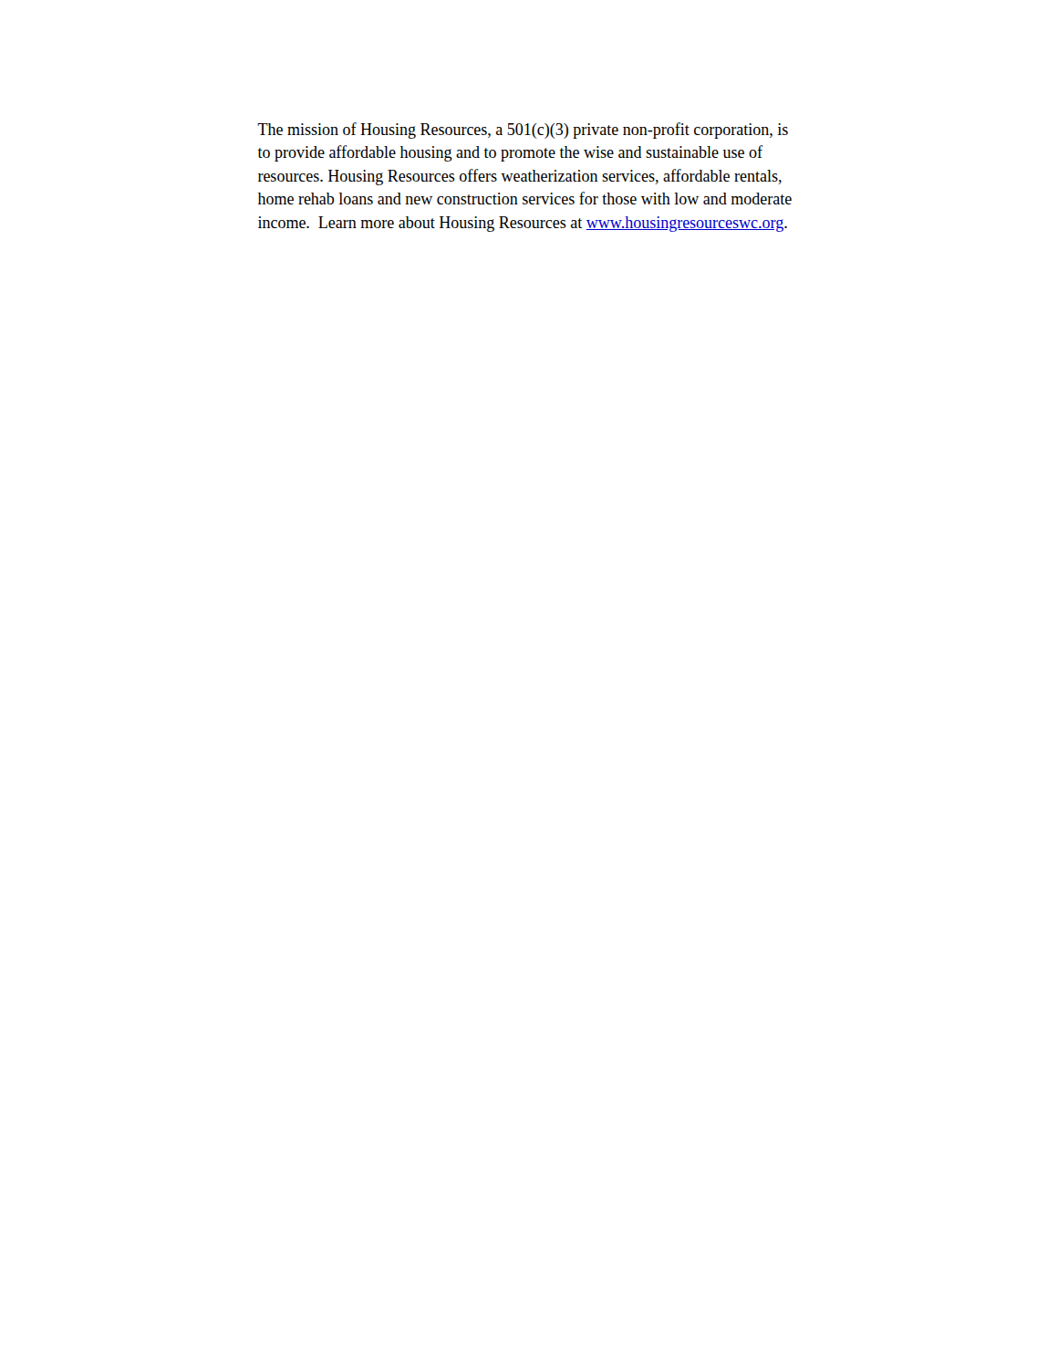The mission of Housing Resources, a 501(c)(3) private non-profit corporation, is to provide affordable housing and to promote the wise and sustainable use of resources. Housing Resources offers weatherization services, affordable rentals, home rehab loans and new construction services for those with low and moderate income. Learn more about Housing Resources at www.housingresourceswc.org.